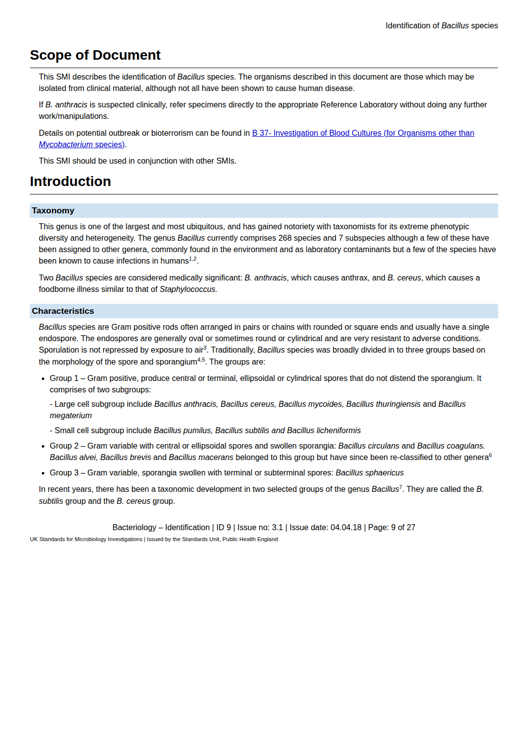Identification of Bacillus species
Scope of Document
This SMI describes the identification of Bacillus species. The organisms described in this document are those which may be isolated from clinical material, although not all have been shown to cause human disease.
If B. anthracis is suspected clinically, refer specimens directly to the appropriate Reference Laboratory without doing any further work/manipulations.
Details on potential outbreak or bioterrorism can be found in B 37- Investigation of Blood Cultures (for Organisms other than Mycobacterium species).
This SMI should be used in conjunction with other SMIs.
Introduction
Taxonomy
This genus is one of the largest and most ubiquitous, and has gained notoriety with taxonomists for its extreme phenotypic diversity and heterogeneity. The genus Bacillus currently comprises 268 species and 7 subspecies although a few of these have been assigned to other genera, commonly found in the environment and as laboratory contaminants but a few of the species have been known to cause infections in humans1,2.
Two Bacillus species are considered medically significant: B. anthracis, which causes anthrax, and B. cereus, which causes a foodborne illness similar to that of Staphylococcus.
Characteristics
Bacillus species are Gram positive rods often arranged in pairs or chains with rounded or square ends and usually have a single endospore. The endospores are generally oval or sometimes round or cylindrical and are very resistant to adverse conditions. Sporulation is not repressed by exposure to air3. Traditionally, Bacillus species was broadly divided in to three groups based on the morphology of the spore and sporangium4,5. The groups are:
Group 1 – Gram positive, produce central or terminal, ellipsoidal or cylindrical spores that do not distend the sporangium. It comprises of two subgroups:
- Large cell subgroup include Bacillus anthracis, Bacillus cereus, Bacillus mycoides, Bacillus thuringiensis and Bacillus megaterium
- Small cell subgroup include Bacillus pumilus, Bacillus subtilis and Bacillus licheniformis
Group 2 – Gram variable with central or ellipsoidal spores and swollen sporangia: Bacillus circulans and Bacillus coagulans. Bacillus alvei, Bacillus brevis and Bacillus macerans belonged to this group but have since been re-classified to other genera6
Group 3 – Gram variable, sporangia swollen with terminal or subterminal spores: Bacillus sphaericus
In recent years, there has been a taxonomic development in two selected groups of the genus Bacillus7. They are called the B. subtilis group and the B. cereus group.
Bacteriology – Identification | ID 9 | Issue no: 3.1 | Issue date: 04.04.18 | Page: 9 of 27
UK Standards for Microbiology Investigations | Issued by the Standards Unit, Public Health England